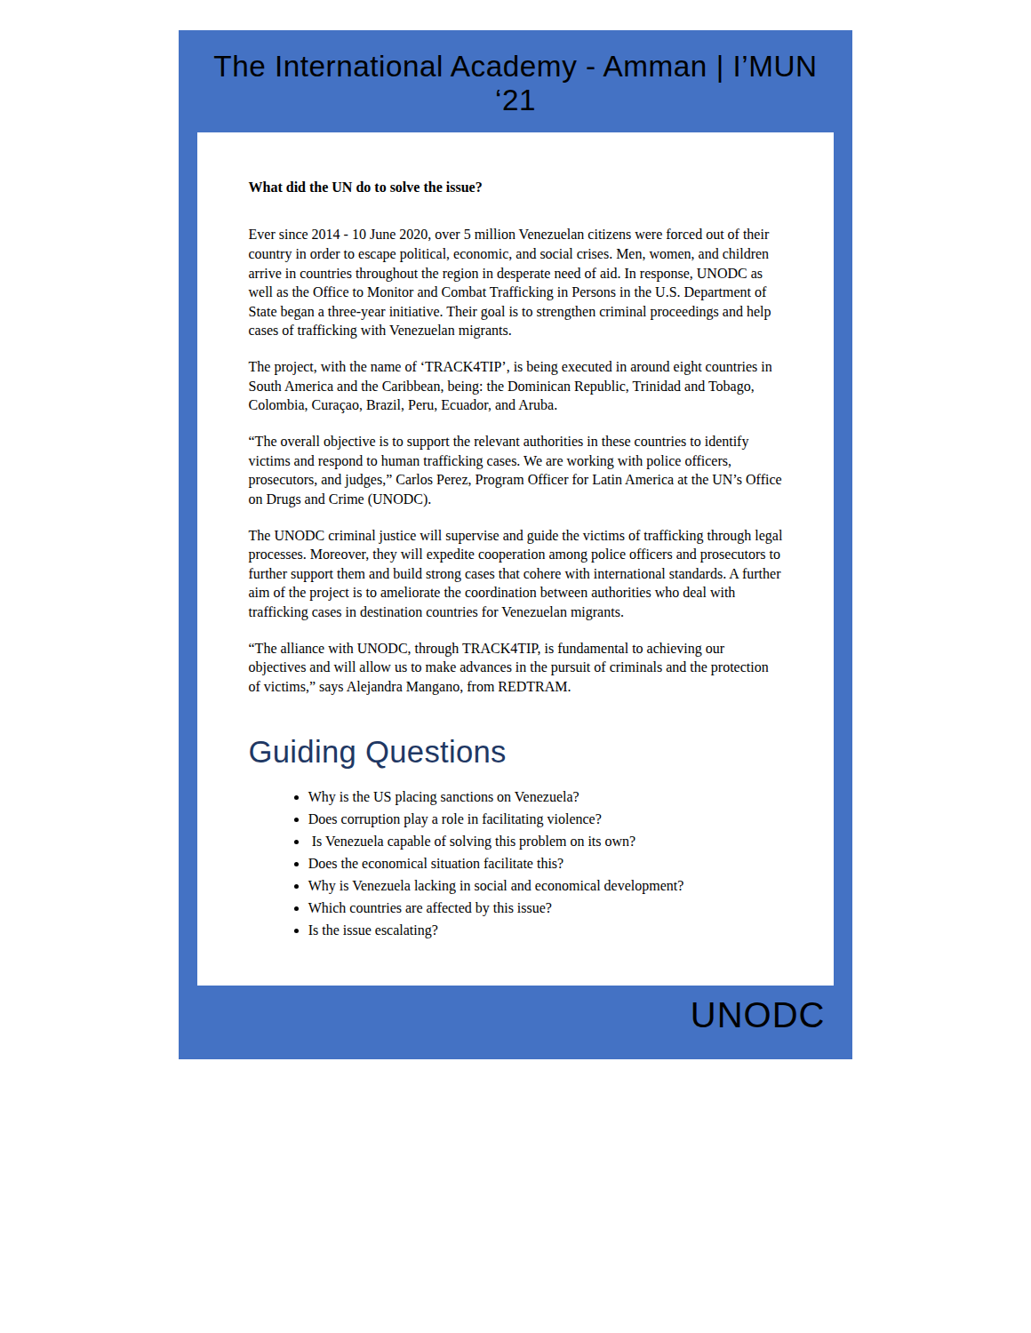The International Academy - Amman | I’MUN ‘21
What did the UN do to solve the issue?
Ever since 2014 - 10 June 2020, over 5 million Venezuelan citizens were forced out of their country in order to escape political, economic, and social crises. Men, women, and children arrive in countries throughout the region in desperate need of aid. In response, UNODC as well as the Office to Monitor and Combat Trafficking in Persons in the U.S. Department of State began a three-year initiative. Their goal is to strengthen criminal proceedings and help cases of trafficking with Venezuelan migrants.
The project, with the name of ‘TRACK4TIP’, is being executed in around eight countries in South America and the Caribbean, being: the Dominican Republic, Trinidad and Tobago, Colombia, Curaçao, Brazil, Peru, Ecuador, and Aruba.
“The overall objective is to support the relevant authorities in these countries to identify victims and respond to human trafficking cases. We are working with police officers, prosecutors, and judges,” Carlos Perez, Program Officer for Latin America at the UN’s Office on Drugs and Crime (UNODC).
The UNODC criminal justice will supervise and guide the victims of trafficking through legal processes. Moreover, they will expedite cooperation among police officers and prosecutors to further support them and build strong cases that cohere with international standards. A further aim of the project is to ameliorate the coordination between authorities who deal with trafficking cases in destination countries for Venezuelan migrants.
“The alliance with UNODC, through TRACK4TIP, is fundamental to achieving our objectives and will allow us to make advances in the pursuit of criminals and the protection of victims,” says Alejandra Mangano, from REDTRAM.
Guiding Questions
Why is the US placing sanctions on Venezuela?
Does corruption play a role in facilitating violence?
Is Venezuela capable of solving this problem on its own?
Does the economical situation facilitate this?
Why is Venezuela lacking in social and economical development?
Which countries are affected by this issue?
Is the issue escalating?
UNODC